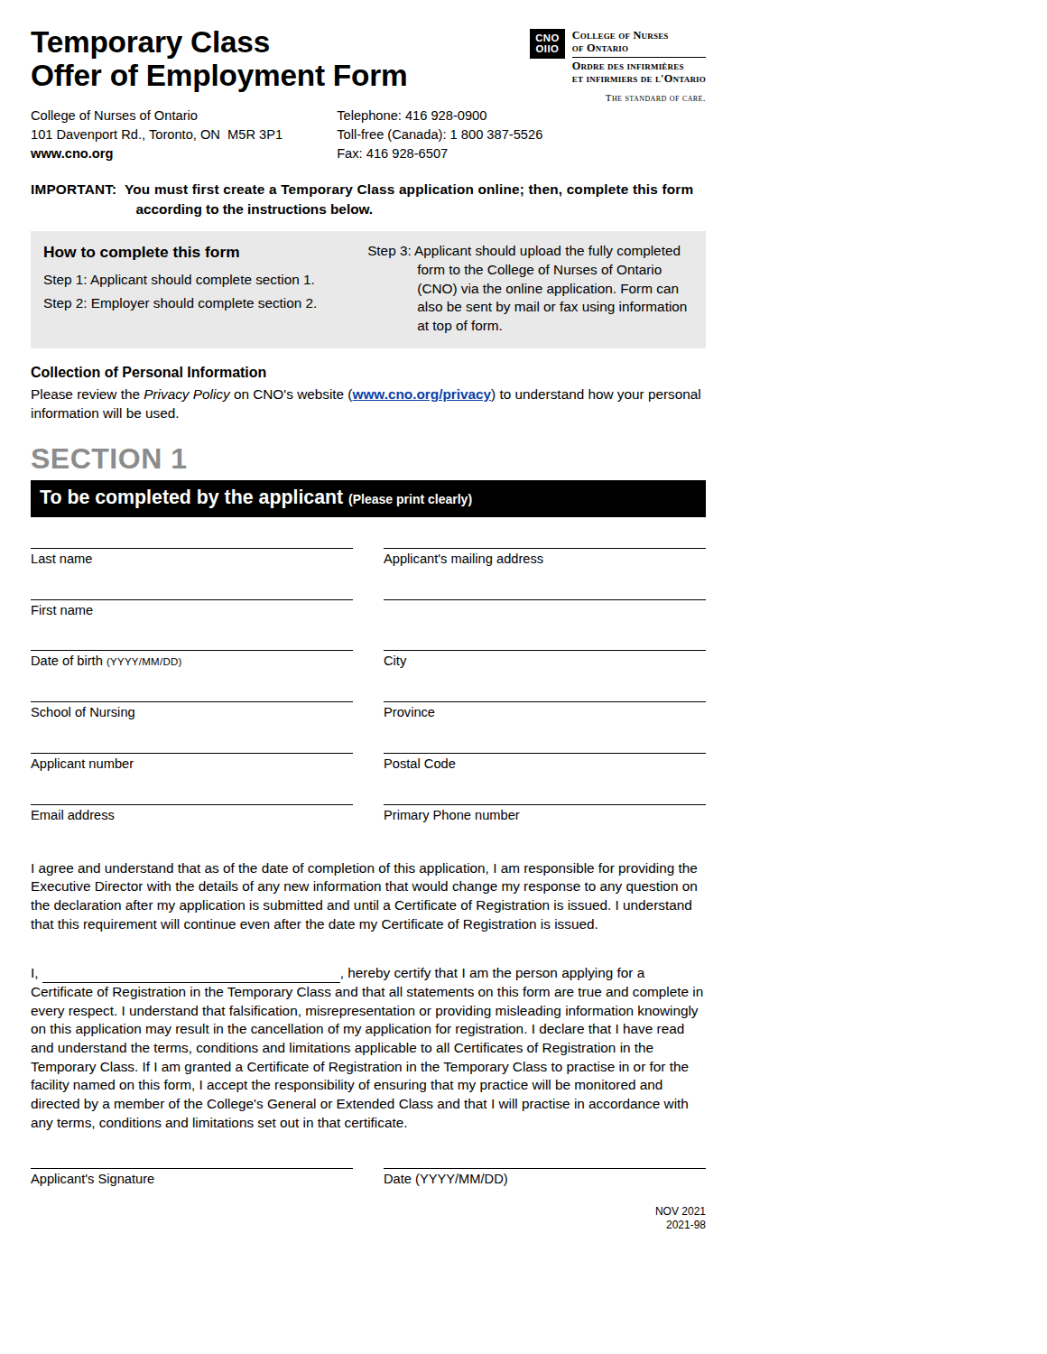Temporary Class
Offer of Employment Form
CNO
OIIO
College of Nurses
of Ontario
Ordre des infirmières
et infirmiers de l'Ontario
The standard of care.
College of Nurses of Ontario
101 Davenport Rd., Toronto, ON M5R 3P1
www.cno.org
Telephone: 416 928-0900
Toll-free (Canada): 1 800 387-5526
Fax: 416 928-6507
IMPORTANT: You must first create a Temporary Class application online; then, complete this form according to the instructions below.
How to complete this form
Step 1: Applicant should complete section 1.
Step 2: Employer should complete section 2.
Step 3: Applicant should upload the fully completed form to the College of Nurses of Ontario (CNO) via the online application. Form can also be sent by mail or fax using information at top of form.
Collection of Personal Information
Please review the Privacy Policy on CNO's website (www.cno.org/privacy) to understand how your personal information will be used.
SECTION 1
To be completed by the applicant (Please print clearly)
Last name
Applicant's mailing address
First name
Date of birth (YYYY/MM/DD)
City
School of Nursing
Province
Applicant number
Postal Code
Email address
Primary Phone number
I agree and understand that as of the date of completion of this application, I am responsible for providing the Executive Director with the details of any new information that would change my response to any question on the declaration after my application is submitted and until a Certificate of Registration is issued. I understand that this requirement will continue even after the date my Certificate of Registration is issued.
I, , hereby certify that I am the person applying for a Certificate of Registration in the Temporary Class and that all statements on this form are true and complete in every respect. I understand that falsification, misrepresentation or providing misleading information knowingly on this application may result in the cancellation of my application for registration. I declare that I have read and understand the terms, conditions and limitations applicable to all Certificates of Registration in the Temporary Class. If I am granted a Certificate of Registration in the Temporary Class to practise in or for the facility named on this form, I accept the responsibility of ensuring that my practice will be monitored and directed by a member of the College's General or Extended Class and that I will practise in accordance with any terms, conditions and limitations set out in that certificate.
Applicant's Signature
Date (YYYY/MM/DD)
NOV 2021
2021-98